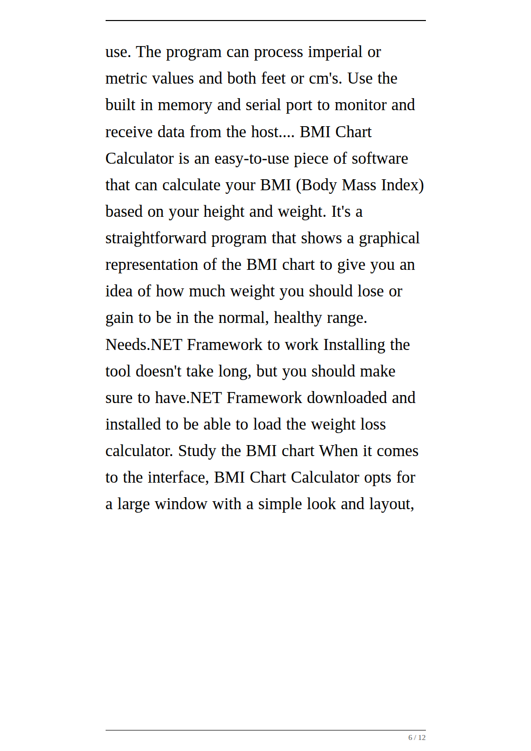use. The program can process imperial or metric values and both feet or cm's. Use the built in memory and serial port to monitor and receive data from the host.... BMI Chart Calculator is an easy-to-use piece of software that can calculate your BMI (Body Mass Index) based on your height and weight. It's a straightforward program that shows a graphical representation of the BMI chart to give you an idea of how much weight you should lose or gain to be in the normal, healthy range. Needs.NET Framework to work Installing the tool doesn't take long, but you should make sure to have.NET Framework downloaded and installed to be able to load the weight loss calculator. Study the BMI chart When it comes to the interface, BMI Chart Calculator opts for a large window with a simple look and layout,
6 / 12